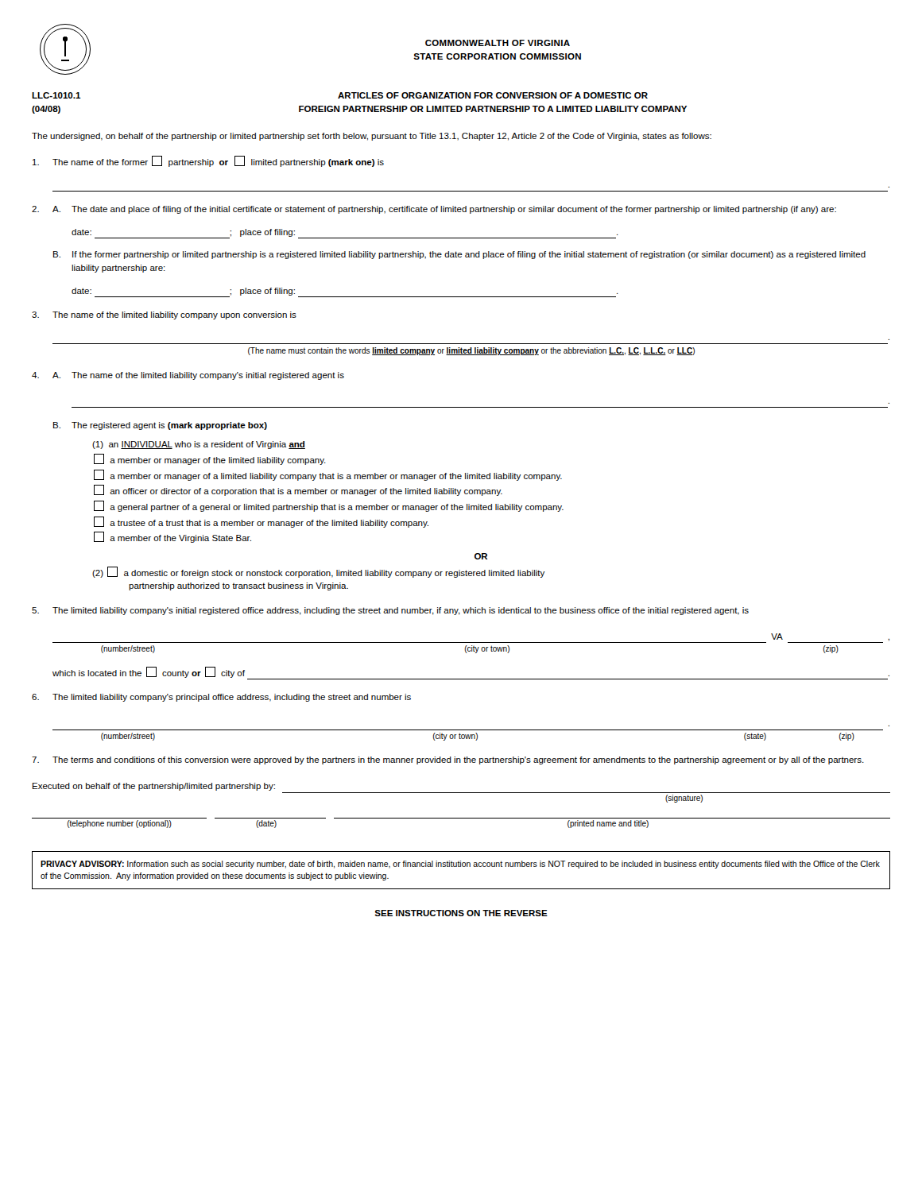COMMONWEALTH OF VIRGINIA
STATE CORPORATION COMMISSION
LLC-1010.1
(04/08)
ARTICLES OF ORGANIZATION FOR CONVERSION OF A DOMESTIC OR
FOREIGN PARTNERSHIP OR LIMITED PARTNERSHIP TO A LIMITED LIABILITY COMPANY
The undersigned, on behalf of the partnership or limited partnership set forth below, pursuant to Title 13.1, Chapter 12, Article 2 of the Code of Virginia, states as follows:
1. The name of the former partnership or limited partnership (mark one) is
.
2.
A. The date and place of filing of the initial certificate or statement of partnership, certificate of limited partnership or similar document of the former partnership or limited partnership (if any) are:
date: ; place of filing: .
B. If the former partnership or limited partnership is a registered limited liability partnership, the date and place of filing of the initial statement of registration (or similar document) as a registered limited liability partnership are:
date: ; place of filing: .
3. The name of the limited liability company upon conversion is
.
(The name must contain the words limited company or limited liability company or the abbreviation L.C., LC, L.L.C. or LLC)
4.
A. The name of the limited liability company's initial registered agent is
.
B. The registered agent is (mark appropriate box)
(1) an INDIVIDUAL who is a resident of Virginia and
a member or manager of the limited liability company.
a member or manager of a limited liability company that is a member or manager of the limited liability company.
an officer or director of a corporation that is a member or manager of the limited liability company.
a general partner of a general or limited partnership that is a member or manager of the limited liability company.
a trustee of a trust that is a member or manager of the limited liability company.
a member of the Virginia State Bar.
OR
(2) a domestic or foreign stock or nonstock corporation, limited liability company or registered limited liability
partnership authorized to transact business in Virginia.
5. The limited liability company's initial registered office address, including the street and number, if any, which is identical to the business office of the initial registered agent, is
VA ,
(number/street) (city or town) (zip)
which is located in the county or city of .
6. The limited liability company's principal office address, including the street and number is
.
(number/street) (city or town) (state) (zip)
7. The terms and conditions of this conversion were approved by the partners in the manner provided in the partnership's agreement for amendments to the partnership agreement or by all of the partners.
Executed on behalf of the partnership/limited partnership by:
(signature)
(telephone number (optional)) (date) (printed name and title)
PRIVACY ADVISORY: Information such as social security number, date of birth, maiden name, or financial institution account numbers is NOT required to be included in business entity documents filed with the Office of the Clerk of the Commission. Any information provided on these documents is subject to public viewing.
SEE INSTRUCTIONS ON THE REVERSE